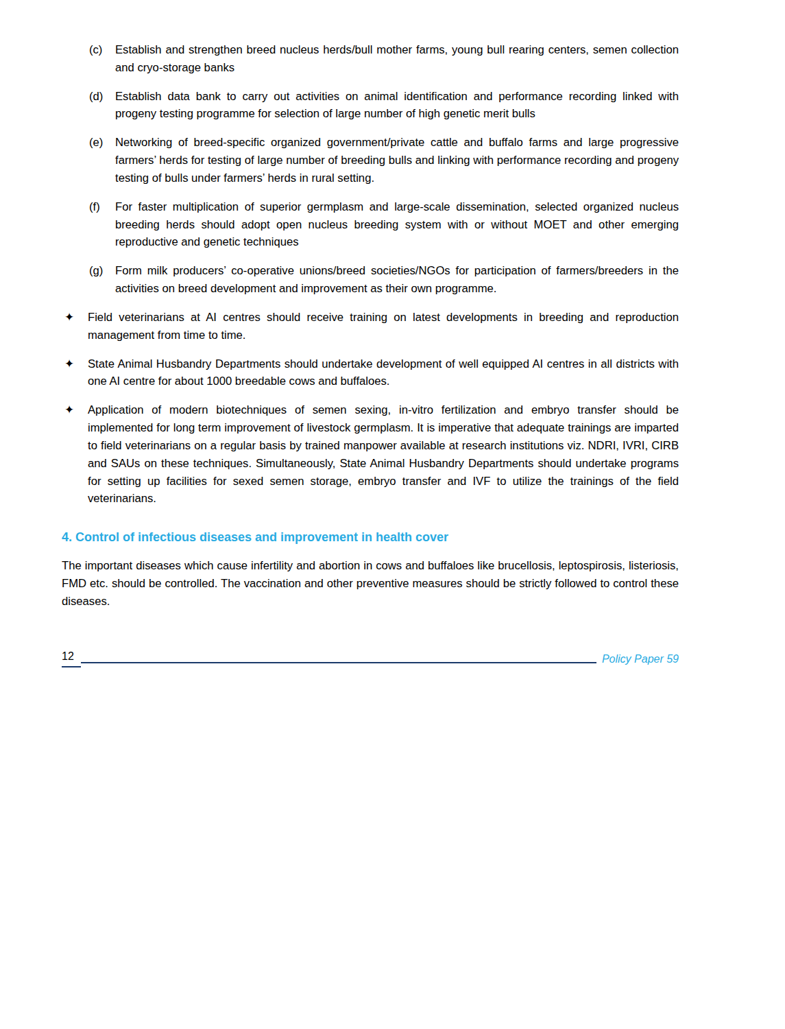(c) Establish and strengthen breed nucleus herds/bull mother farms, young bull rearing centers, semen collection and cryo-storage banks
(d) Establish data bank to carry out activities on animal identification and performance recording linked with progeny testing programme for selection of large number of high genetic merit bulls
(e) Networking of breed-specific organized government/private cattle and buffalo farms and large progressive farmers’ herds for testing of large number of breeding bulls and linking with performance recording and progeny testing of bulls under farmers’ herds in rural setting.
(f) For faster multiplication of superior germplasm and large-scale dissemination, selected organized nucleus breeding herds should adopt open nucleus breeding system with or without MOET and other emerging reproductive and genetic techniques
(g) Form milk producers’ co-operative unions/breed societies/NGOs for participation of farmers/breeders in the activities on breed development and improvement as their own programme.
Field veterinarians at AI centres should receive training on latest developments in breeding and reproduction management from time to time.
State Animal Husbandry Departments should undertake development of well equipped AI centres in all districts with one AI centre for about 1000 breedable cows and buffaloes.
Application of modern biotechniques of semen sexing, in-vitro fertilization and embryo transfer should be implemented for long term improvement of livestock germplasm. It is imperative that adequate trainings are imparted to field veterinarians on a regular basis by trained manpower available at research institutions viz. NDRI, IVRI, CIRB and SAUs on these techniques. Simultaneously, State Animal Husbandry Departments should undertake programs for setting up facilities for sexed semen storage, embryo transfer and IVF to utilize the trainings of the field veterinarians.
4. Control of infectious diseases and improvement in health cover
The important diseases which cause infertility and abortion in cows and buffaloes like brucellosis, leptospirosis, listeriosis, FMD etc. should be controlled. The vaccination and other preventive measures should be strictly followed to control these diseases.
12
Policy Paper 59